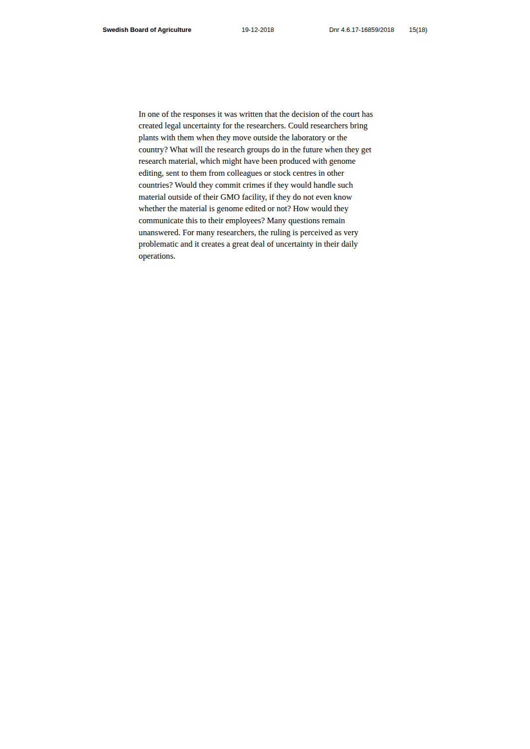Swedish Board of Agriculture 19-12-2018 Dnr 4.6.17-16859/2018 15(18)
In one of the responses it was written that the decision of the court has created legal uncertainty for the researchers. Could researchers bring plants with them when they move outside the laboratory or the country? What will the research groups do in the future when they get research material, which might have been produced with genome editing, sent to them from colleagues or stock centres in other countries? Would they commit crimes if they would handle such material outside of their GMO facility, if they do not even know whether the material is genome edited or not? How would they communicate this to their employees? Many questions remain unanswered. For many researchers, the ruling is perceived as very problematic and it creates a great deal of uncertainty in their daily operations.